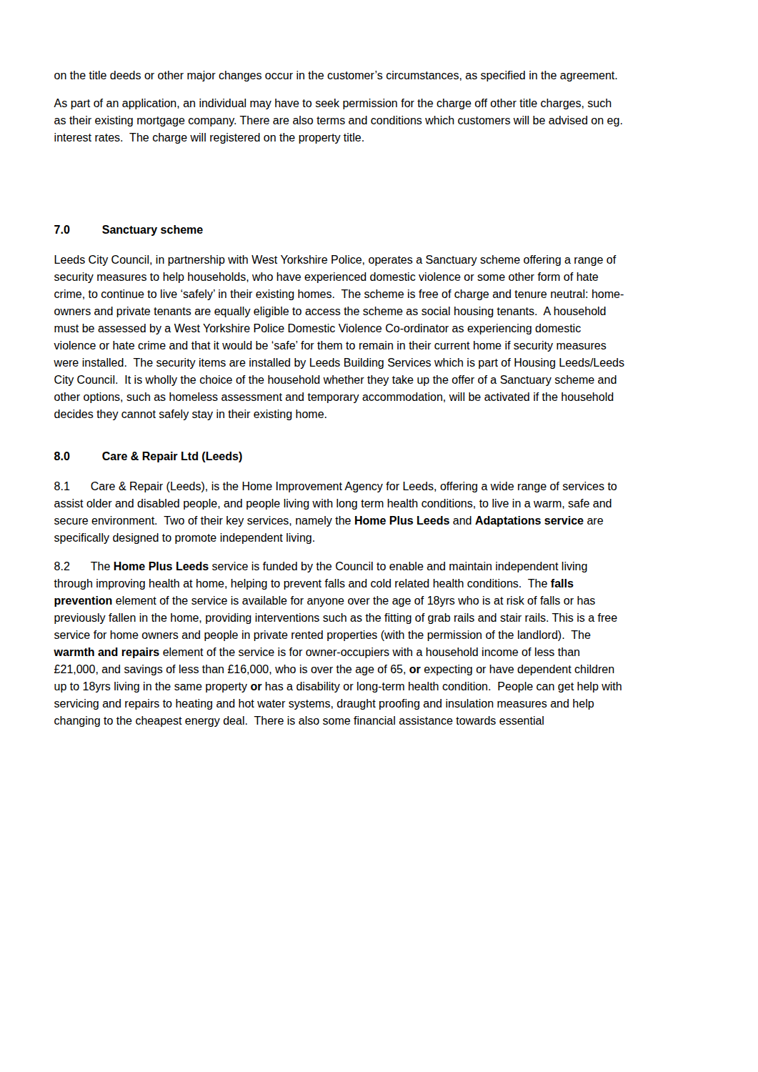on the title deeds or other major changes occur in the customer’s circumstances, as specified in the agreement.
As part of an application, an individual may have to seek permission for the charge off other title charges, such as their existing mortgage company. There are also terms and conditions which customers will be advised on eg. interest rates. The charge will registered on the property title.
7.0 Sanctuary scheme
Leeds City Council, in partnership with West Yorkshire Police, operates a Sanctuary scheme offering a range of security measures to help households, who have experienced domestic violence or some other form of hate crime, to continue to live ‘safely’ in their existing homes. The scheme is free of charge and tenure neutral: home-owners and private tenants are equally eligible to access the scheme as social housing tenants. A household must be assessed by a West Yorkshire Police Domestic Violence Co-ordinator as experiencing domestic violence or hate crime and that it would be ‘safe’ for them to remain in their current home if security measures were installed. The security items are installed by Leeds Building Services which is part of Housing Leeds/Leeds City Council. It is wholly the choice of the household whether they take up the offer of a Sanctuary scheme and other options, such as homeless assessment and temporary accommodation, will be activated if the household decides they cannot safely stay in their existing home.
8.0 Care & Repair Ltd (Leeds)
8.1 Care & Repair (Leeds), is the Home Improvement Agency for Leeds, offering a wide range of services to assist older and disabled people, and people living with long term health conditions, to live in a warm, safe and secure environment. Two of their key services, namely the Home Plus Leeds and Adaptations service are specifically designed to promote independent living.
8.2 The Home Plus Leeds service is funded by the Council to enable and maintain independent living through improving health at home, helping to prevent falls and cold related health conditions. The falls prevention element of the service is available for anyone over the age of 18yrs who is at risk of falls or has previously fallen in the home, providing interventions such as the fitting of grab rails and stair rails. This is a free service for home owners and people in private rented properties (with the permission of the landlord). The warmth and repairs element of the service is for owner-occupiers with a household income of less than £21,000, and savings of less than £16,000, who is over the age of 65, or expecting or have dependent children up to 18yrs living in the same property or has a disability or long-term health condition. People can get help with servicing and repairs to heating and hot water systems, draught proofing and insulation measures and help changing to the cheapest energy deal. There is also some financial assistance towards essential